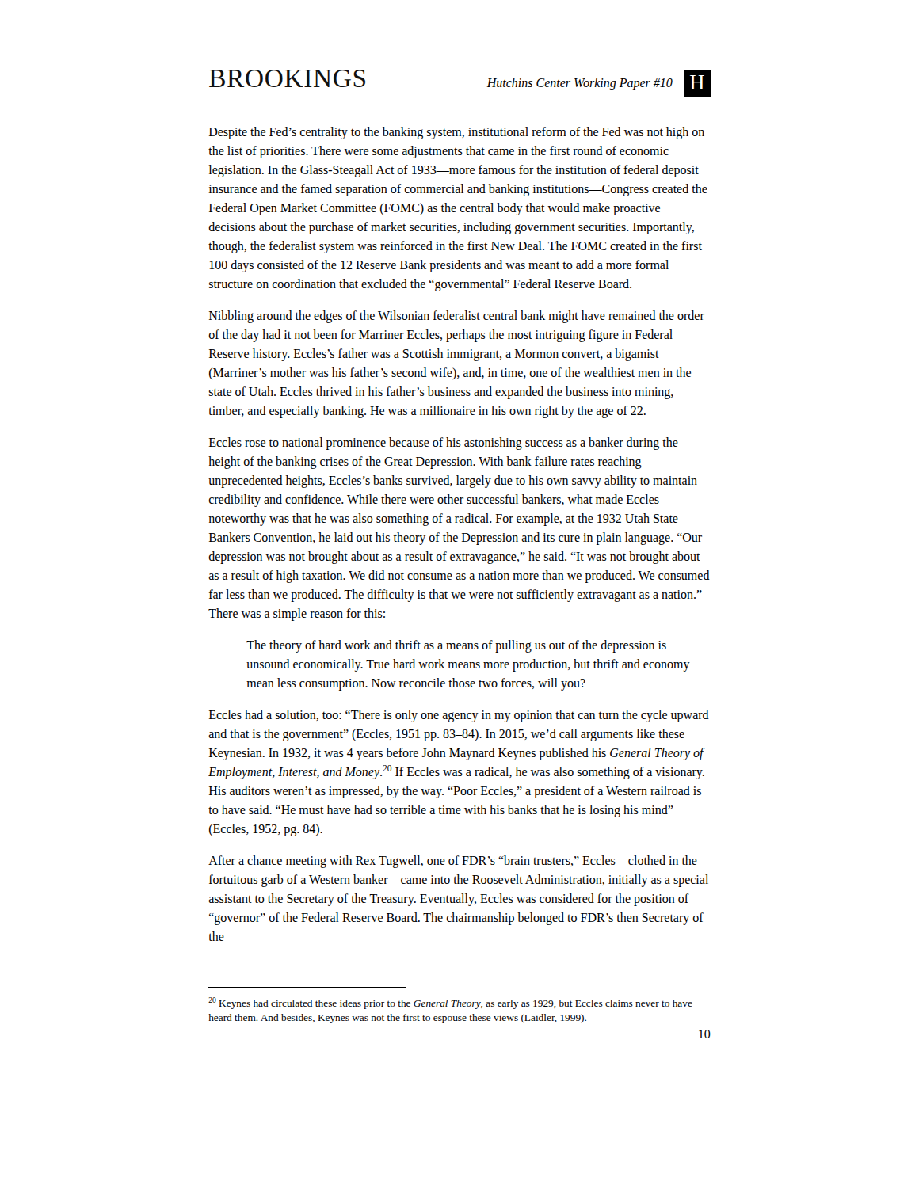BROOKINGS
Hutchins Center Working Paper #10 H
Despite the Fed’s centrality to the banking system, institutional reform of the Fed was not high on the list of priorities. There were some adjustments that came in the first round of economic legislation. In the Glass-Steagall Act of 1933—more famous for the institution of federal deposit insurance and the famed separation of commercial and banking institutions—Congress created the Federal Open Market Committee (FOMC) as the central body that would make proactive decisions about the purchase of market securities, including government securities. Importantly, though, the federalist system was reinforced in the first New Deal. The FOMC created in the first 100 days consisted of the 12 Reserve Bank presidents and was meant to add a more formal structure on coordination that excluded the “governmental” Federal Reserve Board.
Nibbling around the edges of the Wilsonian federalist central bank might have remained the order of the day had it not been for Marriner Eccles, perhaps the most intriguing figure in Federal Reserve history. Eccles’s father was a Scottish immigrant, a Mormon convert, a bigamist (Marriner’s mother was his father’s second wife), and, in time, one of the wealthiest men in the state of Utah. Eccles thrived in his father’s business and expanded the business into mining, timber, and especially banking. He was a millionaire in his own right by the age of 22.
Eccles rose to national prominence because of his astonishing success as a banker during the height of the banking crises of the Great Depression. With bank failure rates reaching unprecedented heights, Eccles’s banks survived, largely due to his own savvy ability to maintain credibility and confidence. While there were other successful bankers, what made Eccles noteworthy was that he was also something of a radical. For example, at the 1932 Utah State Bankers Convention, he laid out his theory of the Depression and its cure in plain language. “Our depression was not brought about as a result of extravagance,” he said. “It was not brought about as a result of high taxation. We did not consume as a nation more than we produced. We consumed far less than we produced. The difficulty is that we were not sufficiently extravagant as a nation.” There was a simple reason for this:
The theory of hard work and thrift as a means of pulling us out of the depression is unsound economically. True hard work means more production, but thrift and economy mean less consumption. Now reconcile those two forces, will you?
Eccles had a solution, too: “There is only one agency in my opinion that can turn the cycle upward and that is the government” (Eccles, 1951 pp. 83–84). In 2015, we’d call arguments like these Keynesian. In 1932, it was 4 years before John Maynard Keynes published his General Theory of Employment, Interest, and Money.20 If Eccles was a radical, he was also something of a visionary. His auditors weren’t as impressed, by the way. “Poor Eccles,” a president of a Western railroad is to have said. “He must have had so terrible a time with his banks that he is losing his mind” (Eccles, 1952, pg. 84).
After a chance meeting with Rex Tugwell, one of FDR’s “brain trusters,” Eccles—clothed in the fortuitous garb of a Western banker—came into the Roosevelt Administration, initially as a special assistant to the Secretary of the Treasury. Eventually, Eccles was considered for the position of “governor” of the Federal Reserve Board. The chairmanship belonged to FDR’s then Secretary of the
20 Keynes had circulated these ideas prior to the General Theory, as early as 1929, but Eccles claims never to have heard them. And besides, Keynes was not the first to espouse these views (Laidler, 1999).
10